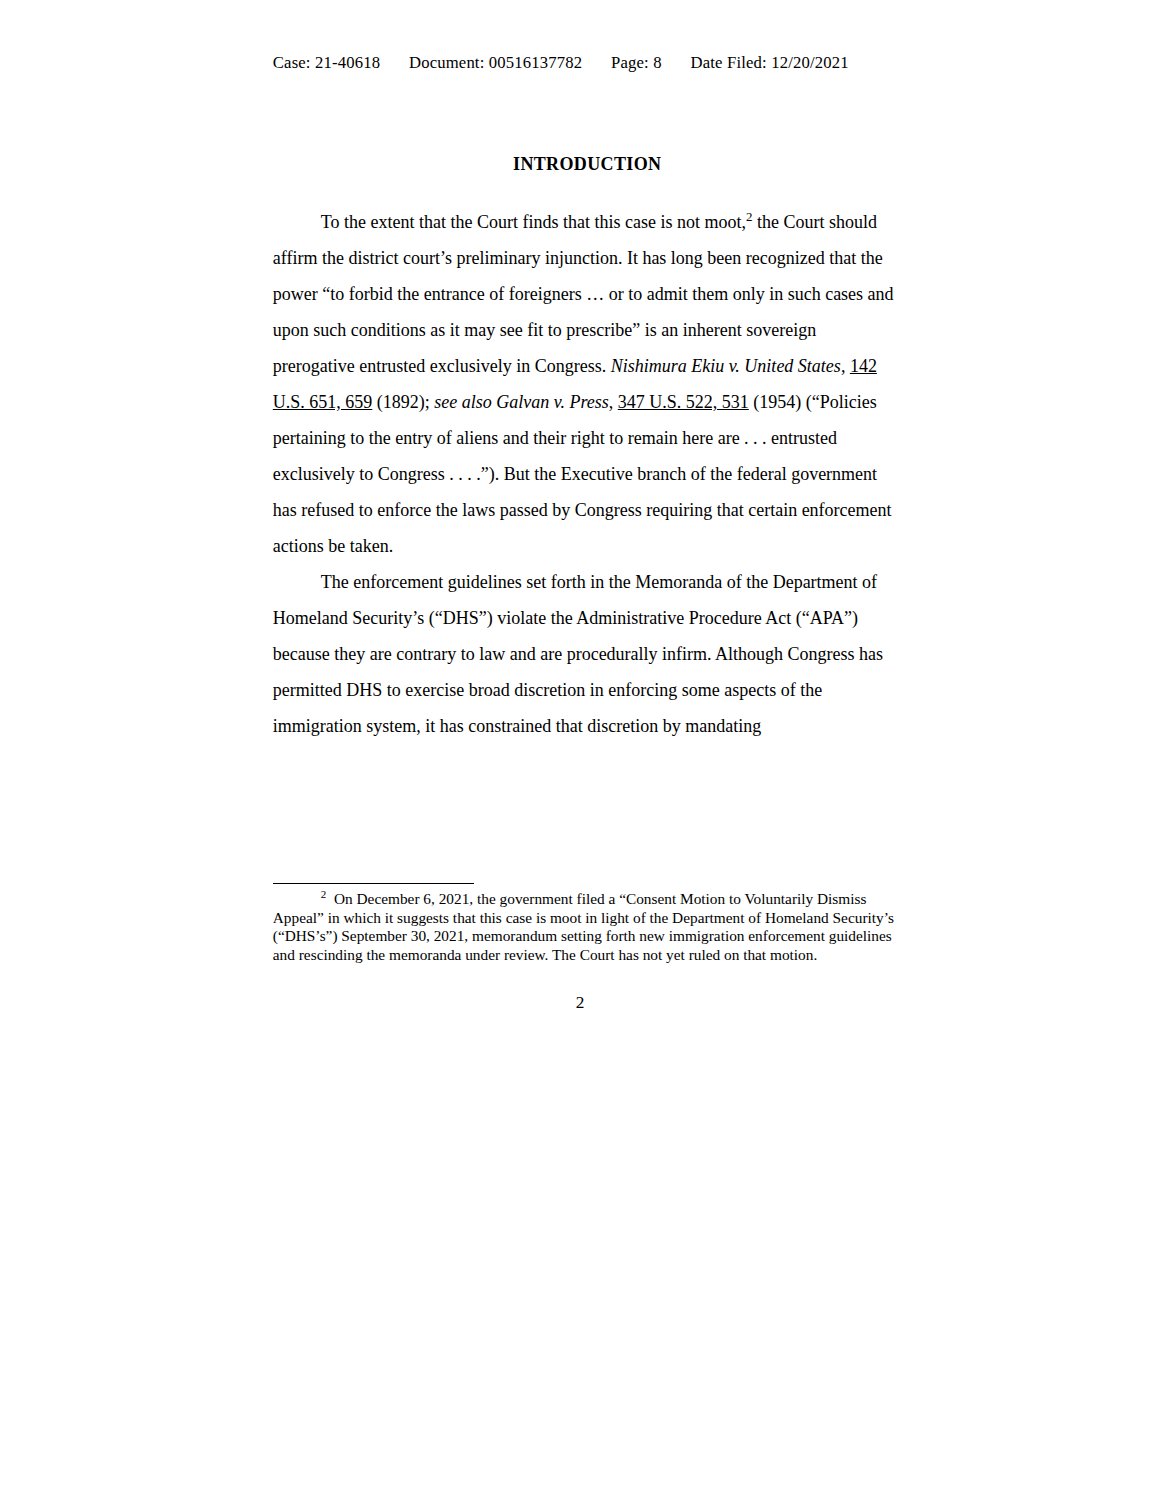Case: 21-40618 Document: 00516137782 Page: 8 Date Filed: 12/20/2021
INTRODUCTION
To the extent that the Court finds that this case is not moot,2 the Court should affirm the district court’s preliminary injunction. It has long been recognized that the power “to forbid the entrance of foreigners … or to admit them only in such cases and upon such conditions as it may see fit to prescribe” is an inherent sovereign prerogative entrusted exclusively in Congress. Nishimura Ekiu v. United States, 142 U.S. 651, 659 (1892); see also Galvan v. Press, 347 U.S. 522, 531 (1954) (“Policies pertaining to the entry of aliens and their right to remain here are . . . entrusted exclusively to Congress . . . .”). But the Executive branch of the federal government has refused to enforce the laws passed by Congress requiring that certain enforcement actions be taken.
The enforcement guidelines set forth in the Memoranda of the Department of Homeland Security’s (“DHS”) violate the Administrative Procedure Act (“APA”) because they are contrary to law and are procedurally infirm. Although Congress has permitted DHS to exercise broad discretion in enforcing some aspects of the immigration system, it has constrained that discretion by mandating
2 On December 6, 2021, the government filed a “Consent Motion to Voluntarily Dismiss Appeal” in which it suggests that this case is moot in light of the Department of Homeland Security’s (“DHS’s”) September 30, 2021, memorandum setting forth new immigration enforcement guidelines and rescinding the memoranda under review. The Court has not yet ruled on that motion.
2